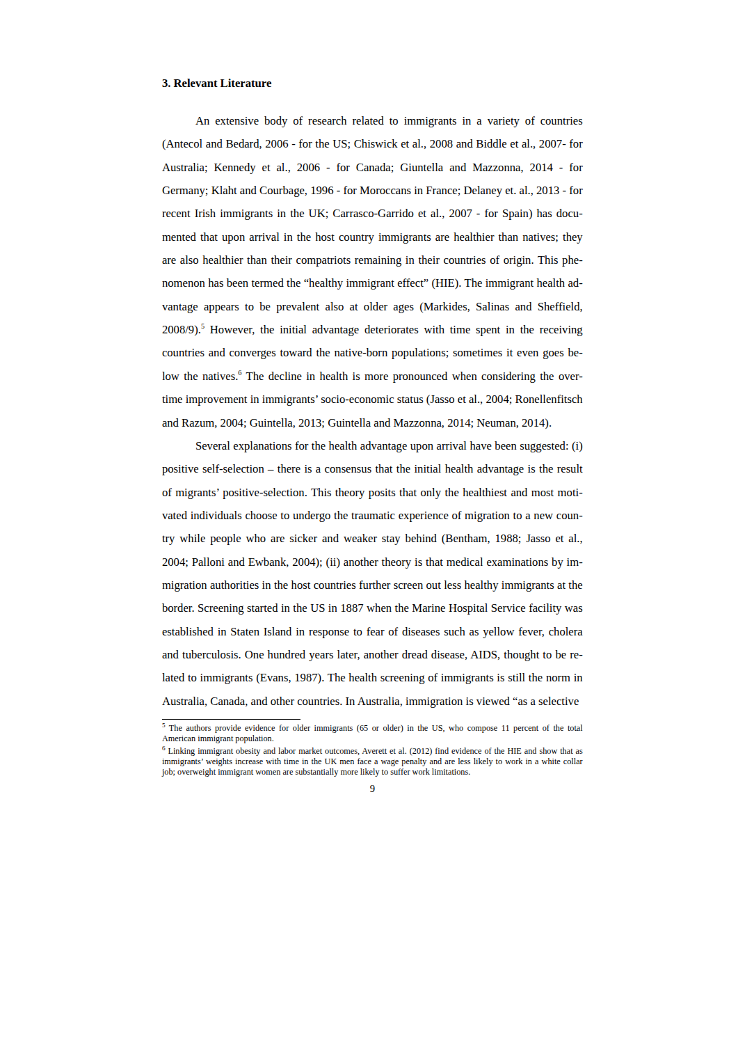3. Relevant Literature
An extensive body of research related to immigrants in a variety of countries (Antecol and Bedard, 2006 - for the US; Chiswick et al., 2008 and Biddle et al., 2007- for Australia; Kennedy et al., 2006 - for Canada; Giuntella and Mazzonna, 2014 - for Germany; Klaht and Courbage, 1996 - for Moroccans in France; Delaney et. al., 2013 - for recent Irish immigrants in the UK; Carrasco-Garrido et al., 2007 - for Spain) has documented that upon arrival in the host country immigrants are healthier than natives; they are also healthier than their compatriots remaining in their countries of origin. This phenomenon has been termed the “healthy immigrant effect” (HIE). The immigrant health advantage appears to be prevalent also at older ages (Markides, Salinas and Sheffield, 2008/9).5 However, the initial advantage deteriorates with time spent in the receiving countries and converges toward the native-born populations; sometimes it even goes below the natives.6 The decline in health is more pronounced when considering the over-time improvement in immigrants’ socio-economic status (Jasso et al., 2004; Ronellenfitsch and Razum, 2004; Guintella, 2013; Guintella and Mazzonna, 2014; Neuman, 2014).
Several explanations for the health advantage upon arrival have been suggested: (i) positive self-selection – there is a consensus that the initial health advantage is the result of migrants’ positive-selection. This theory posits that only the healthiest and most motivated individuals choose to undergo the traumatic experience of migration to a new country while people who are sicker and weaker stay behind (Bentham, 1988; Jasso et al., 2004; Palloni and Ewbank, 2004); (ii) another theory is that medical examinations by immigration authorities in the host countries further screen out less healthy immigrants at the border. Screening started in the US in 1887 when the Marine Hospital Service facility was established in Staten Island in response to fear of diseases such as yellow fever, cholera and tuberculosis. One hundred years later, another dread disease, AIDS, thought to be related to immigrants (Evans, 1987). The health screening of immigrants is still the norm in Australia, Canada, and other countries. In Australia, immigration is viewed “as a selective
5 The authors provide evidence for older immigrants (65 or older) in the US, who compose 11 percent of the total American immigrant population.
6 Linking immigrant obesity and labor market outcomes, Averett et al. (2012) find evidence of the HIE and show that as immigrants’ weights increase with time in the UK men face a wage penalty and are less likely to work in a white collar job; overweight immigrant women are substantially more likely to suffer work limitations.
9